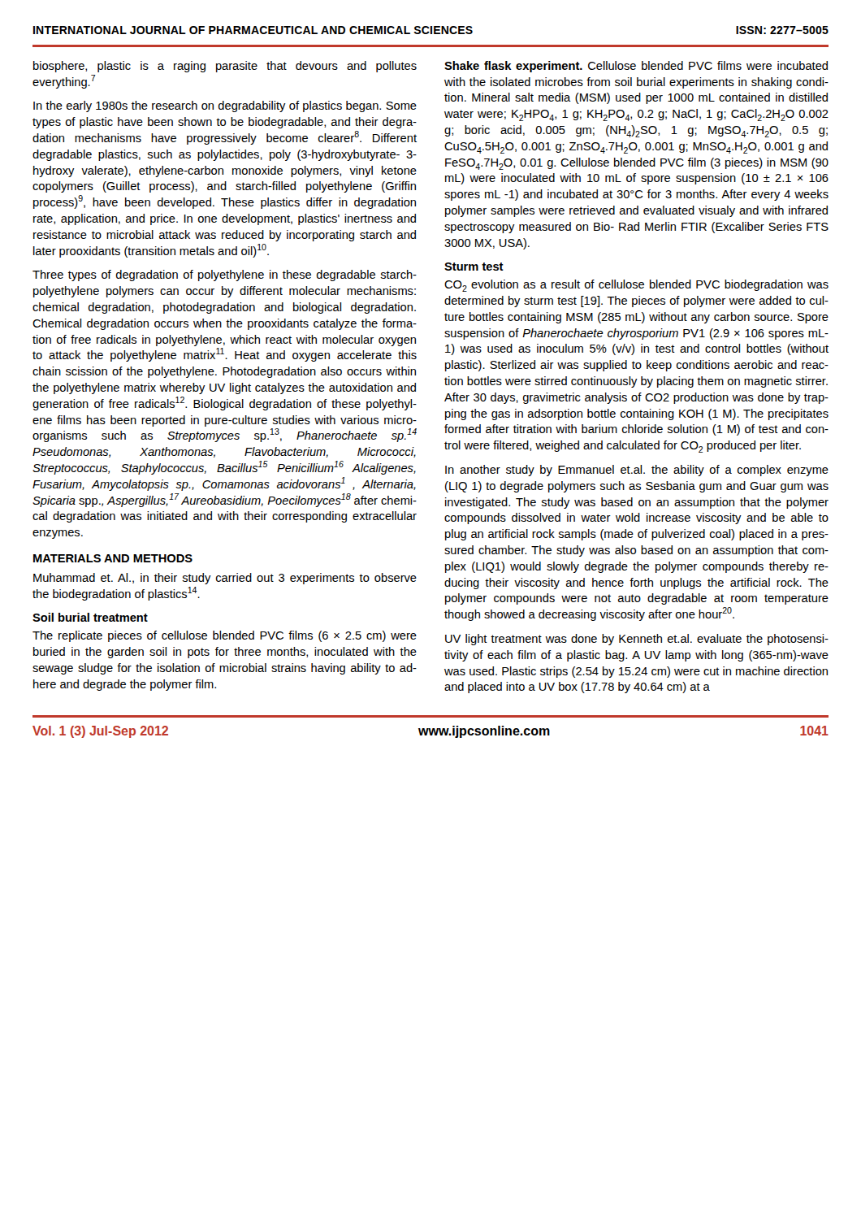INTERNATIONAL JOURNAL OF PHARMACEUTICAL AND CHEMICAL SCIENCES ISSN: 2277–5005
biosphere, plastic is a raging parasite that devours and pollutes everything.7
In the early 1980s the research on degradability of plastics began. Some types of plastic have been shown to be biodegradable, and their degradation mechanisms have progressively become clearer8. Different degradable plastics, such as polylactides, poly (3-hydroxybutyrate- 3- hydroxy valerate), ethylene-carbon monoxide polymers, vinyl ketone copolymers (Guillet process), and starch-filled polyethylene (Griffin process)9, have been developed. These plastics differ in degradation rate, application, and price. In one development, plastics' inertness and resistance to microbial attack was reduced by incorporating starch and later prooxidants (transition metals and oil)10.
Three types of degradation of polyethylene in these degradable starch-polyethylene polymers can occur by different molecular mechanisms: chemical degradation, photodegradation and biological degradation. Chemical degradation occurs when the prooxidants catalyze the formation of free radicals in polyethylene, which react with molecular oxygen to attack the polyethylene matrix11. Heat and oxygen accelerate this chain scission of the polyethylene. Photodegradation also occurs within the polyethylene matrix whereby UV light catalyzes the autoxidation and generation of free radicals12. Biological degradation of these polyethylene films has been reported in pure-culture studies with various microorganisms such as Streptomyces sp.13, Phanerochaete sp.14 Pseudomonas, Xanthomonas, Flavobacterium, Micrococci, Streptococcus, Staphylococcus, Bacillus15 Penicillium16 Alcaligenes, Fusarium, Amycolatopsis sp., Comamonas acidovorans1 , Alternaria, Spicaria spp., Aspergillus,17 Aureobasidium, Poecilomyces18 after chemical degradation was initiated and with their corresponding extracellular enzymes.
MATERIALS AND METHODS
Muhammad et. Al., in their study carried out 3 experiments to observe the biodegradation of plastics14.
Soil burial treatment
The replicate pieces of cellulose blended PVC films (6 × 2.5 cm) were buried in the garden soil in pots for three months, inoculated with the sewage sludge for the isolation of microbial strains having ability to adhere and degrade the polymer film.
Shake flask experiment. Cellulose blended PVC films were incubated with the isolated microbes from soil burial experiments in shaking condition. Mineral salt media (MSM) used per 1000 mL contained in distilled water were; K2HPO4, 1 g; KH2PO4, 0.2 g; NaCl, 1 g; CaCl2.2H2O 0.002 g; boric acid, 0.005 gm; (NH4)2SO, 1 g; MgSO4.7H2O, 0.5 g; CuSO4.5H2O, 0.001 g; ZnSO4.7H2O, 0.001 g; MnSO4.H2O, 0.001 g and FeSO4.7H2O, 0.01 g. Cellulose blended PVC film (3 pieces) in MSM (90 mL) were inoculated with 10 mL of spore suspension (10 ± 2.1 × 106 spores mL -1) and incubated at 30°C for 3 months. After every 4 weeks polymer samples were retrieved and evaluated visualy and with infrared spectroscopy measured on Bio- Rad Merlin FTIR (Excaliber Series FTS 3000 MX, USA).
Sturm test
CO2 evolution as a result of cellulose blended PVC biodegradation was determined by sturm test [19]. The pieces of polymer were added to culture bottles containing MSM (285 mL) without any carbon source. Spore suspension of Phanerochaete chyrosporium PV1 (2.9 × 106 spores mL-1) was used as inoculum 5% (v/v) in test and control bottles (without plastic). Sterlized air was supplied to keep conditions aerobic and reaction bottles were stirred continuously by placing them on magnetic stirrer. After 30 days, gravimetric analysis of CO2 production was done by trapping the gas in adsorption bottle containing KOH (1 M). The precipitates formed after titration with barium chloride solution (1 M) of test and control were filtered, weighed and calculated for CO2 produced per liter.
In another study by Emmanuel et.al. the ability of a complex enzyme (LIQ 1) to degrade polymers such as Sesbania gum and Guar gum was investigated. The study was based on an assumption that the polymer compounds dissolved in water wold increase viscosity and be able to plug an artificial rock sampls (made of pulverized coal) placed in a pressured chamber. The study was also based on an assumption that complex (LIQ1) would slowly degrade the polymer compounds thereby reducing their viscosity and hence forth unplugs the artificial rock. The polymer compounds were not auto degradable at room temperature though showed a decreasing viscosity after one hour20.
UV light treatment was done by Kenneth et.al. evaluate the photosensitivity of each film of a plastic bag. A UV lamp with long (365-nm)-wave was used. Plastic strips (2.54 by 15.24 cm) were cut in machine direction and placed into a UV box (17.78 by 40.64 cm) at a
Vol. 1 (3) Jul-Sep 2012 www.ijpcsonline.com 1041